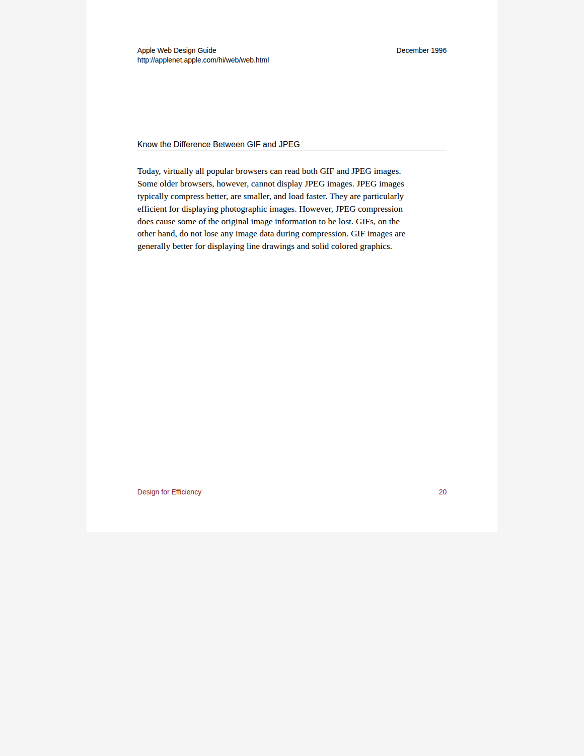Apple Web Design Guide
http://applenet.apple.com/hi/web/web.html
December 1996
Know the Difference Between GIF and JPEG
Today, virtually all popular browsers can read both GIF and JPEG images. Some older browsers, however, cannot display JPEG images. JPEG images typically compress better, are smaller, and load faster. They are particularly efficient for displaying photographic images. However, JPEG compression does cause some of the original image information to be lost. GIFs, on the other hand, do not lose any image data during compression. GIF images are generally better for displaying line drawings and solid colored graphics.
Design for Efficiency
20